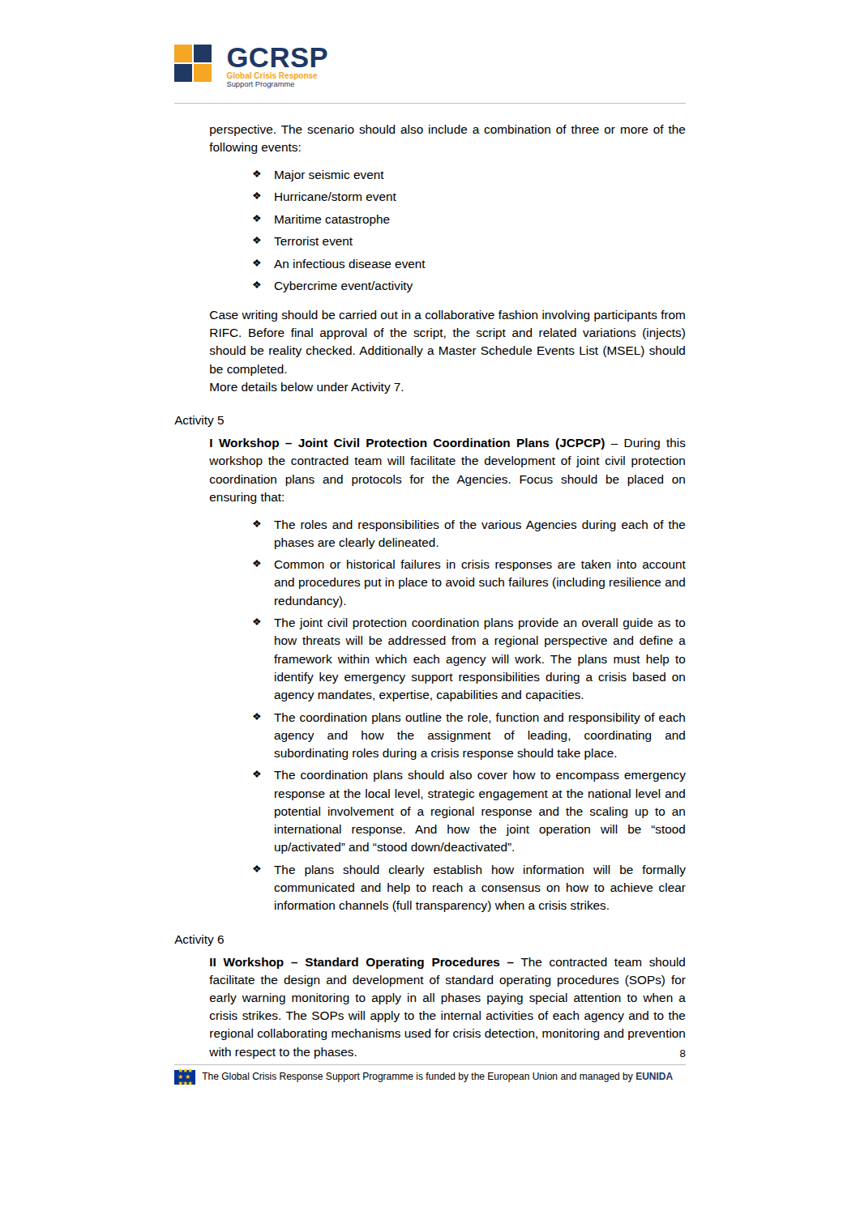GCRSP Global Crisis Response Support Programme
perspective. The scenario should also include a combination of three or more of the following events:
Major seismic event
Hurricane/storm event
Maritime catastrophe
Terrorist event
An infectious disease event
Cybercrime event/activity
Case writing should be carried out in a collaborative fashion involving participants from RIFC. Before final approval of the script, the script and related variations (injects) should be reality checked. Additionally a Master Schedule Events List (MSEL) should be completed.
More details below under Activity 7.
Activity 5
I Workshop – Joint Civil Protection Coordination Plans (JCPCP) – During this workshop the contracted team will facilitate the development of joint civil protection coordination plans and protocols for the Agencies. Focus should be placed on ensuring that:
The roles and responsibilities of the various Agencies during each of the phases are clearly delineated.
Common or historical failures in crisis responses are taken into account and procedures put in place to avoid such failures (including resilience and redundancy).
The joint civil protection coordination plans provide an overall guide as to how threats will be addressed from a regional perspective and define a framework within which each agency will work. The plans must help to identify key emergency support responsibilities during a crisis based on agency mandates, expertise, capabilities and capacities.
The coordination plans outline the role, function and responsibility of each agency and how the assignment of leading, coordinating and subordinating roles during a crisis response should take place.
The coordination plans should also cover how to encompass emergency response at the local level, strategic engagement at the national level and potential involvement of a regional response and the scaling up to an international response. And how the joint operation will be “stood up/activated” and “stood down/deactivated”.
The plans should clearly establish how information will be formally communicated and help to reach a consensus on how to achieve clear information channels (full transparency) when a crisis strikes.
Activity 6
II Workshop – Standard Operating Procedures – The contracted team should facilitate the design and development of standard operating procedures (SOPs) for early warning monitoring to apply in all phases paying special attention to when a crisis strikes. The SOPs will apply to the internal activities of each agency and to the regional collaborating mechanisms used for crisis detection, monitoring and prevention with respect to the phases.
8
★★★
★ ★
★★★
The Global Crisis Response Support Programme is funded by the European Union and managed by EUNIDA